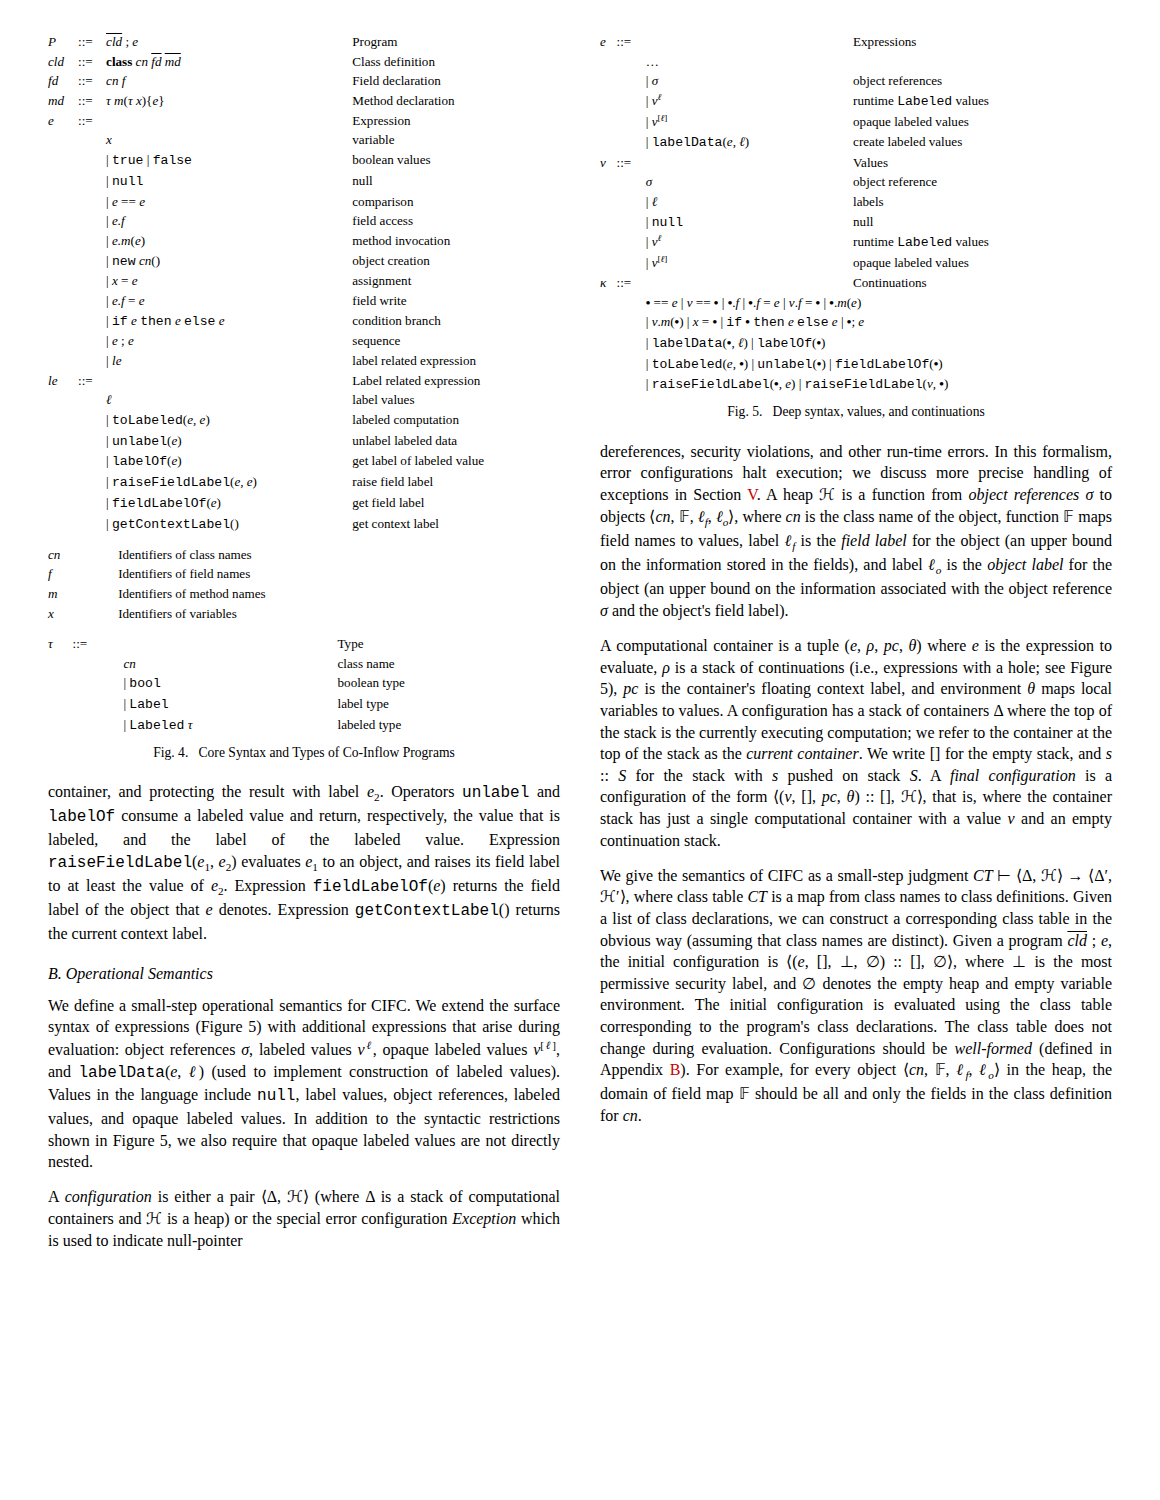| P | ::= | cld ; e | Program |
| cld | ::= | class cn fd md | Class definition |
| fd | ::= | cn f | Field declaration |
| md | ::= | τ m ( τ x ){ e } | Method declaration |
| e | ::= | | Expression |
| | | x | variable |
| | | / true / false | boolean values |
| | | / null | null |
| | | / e == e | comparison |
| | | / e.f | field access |
| | | / e.m ( e ) | method invocation |
| | | / new cn () | object creation |
| | | / x = e | assignment |
| | | / e.f = e | field write |
| | | / if e then e else e | condition branch |
| | | / e ; e | sequence |
| | | / le | label related expression |
| le | ::= | | Label related expression |
| | | ℓ | label values |
| | | / toLabeled ( e, e ) | labeled computation |
| | | / unlabel ( e ) | unlabel labeled data |
| | | / labelOf ( e ) | get label of labeled value |
| | | / raiseFieldLabel ( e, e ) | raise field label |
| | | / fieldLabelOf ( e ) | get field label |
| | | / getContextLabel () | get context label |
| cn | Identifiers of class names |
| f | Identifiers of field names |
| m | Identifiers of method names |
| x | Identifiers of variables |
| τ | ::= | | Type |
| | | cn | class name |
| | | / bool | boolean type |
| | | / Label | label type |
| | | / Labeled τ | labeled type |
Fig. 4. Core Syntax and Types of Co-Inflow Programs
container, and protecting the result with label e2. Operators unlabel and labelOf consume a labeled value and return, respectively, the value that is labeled, and the label of the labeled value. Expression raiseFieldLabel(e1, e2) evaluates e1 to an object, and raises its field label to at least the value of e2. Expression fieldLabelOf(e) returns the field label of the object that e denotes. Expression getContextLabel() returns the current context label.
B. Operational Semantics
We define a small-step operational semantics for CIFC. We extend the surface syntax of expressions (Figure 5) with additional expressions that arise during evaluation: object references σ, labeled values vℓ, opaque labeled values v[ℓ], and labelData(e, ℓ) (used to implement construction of labeled values). Values in the language include null, label values, object references, labeled values, and opaque labeled values. In addition to the syntactic restrictions shown in Figure 5, we also require that opaque labeled values are not directly nested.
A configuration is either a pair ⟨Δ, ℋ⟩ (where Δ is a stack of computational containers and ℋ is a heap) or the special error configuration Exception which is used to indicate null-pointer
| e | ::= | | Expressions |
| | | … | |
| | | / σ | object references |
| | | / v ℓ | runtime Labeled values |
| | | / v [ ℓ ] | opaque labeled values |
| | | / labelData ( e , ℓ ) | create labeled values |
| v | ::= | | Values |
| | | σ | object reference |
| | | / ℓ | labels |
| | | / null | null |
| | | / v ℓ | runtime Labeled values |
| | | / v [ ℓ ] | opaque labeled values |
| κ | ::= | | Continuations |
| | | • == e / v == • / • . f / • . f = e / v . f = • / • . m ( e ) |
| | | / v . m ( • ) / x = • / if • then e else e / • ; e |
| | | / labelData ( • , ℓ ) / labelOf ( • ) |
| | | / toLabeled ( e , • ) / unlabel ( • ) / fieldLabelOf ( • ) |
| | | / raiseFieldLabel ( • , e ) / raiseFieldLabel ( v , • ) |
Fig. 5. Deep syntax, values, and continuations
dereferences, security violations, and other run-time errors. In this formalism, error configurations halt execution; we discuss more precise handling of exceptions in Section V. A heap ℋ is a function from object references σ to objects ⟨cn, 𝔽, ℓf, ℓo⟩, where cn is the class name of the object, function 𝔽 maps field names to values, label ℓf is the field label for the object (an upper bound on the information stored in the fields), and label ℓo is the object label for the object (an upper bound on the information associated with the object reference σ and the object's field label).
A computational container is a tuple (e, ρ, pc, θ) where e is the expression to evaluate, ρ is a stack of continuations (i.e., expressions with a hole; see Figure 5), pc is the container's floating context label, and environment θ maps local variables to values. A configuration has a stack of containers Δ where the top of the stack is the currently executing computation; we refer to the container at the top of the stack as the current container. We write [] for the empty stack, and s :: S for the stack with s pushed on stack S. A final configuration is a configuration of the form ⟨(v, [], pc, θ) :: [], ℋ⟩, that is, where the container stack has just a single computational container with a value v and an empty continuation stack.
We give the semantics of CIFC as a small-step judgment CT ⊢ ⟨Δ, ℋ⟩ → ⟨Δ′, ℋ′⟩, where class table CT is a map from class names to class definitions. Given a list of class declarations, we can construct a corresponding class table in the obvious way (assuming that class names are distinct). Given a program cld ; e, the initial configuration is ⟨(e, [], ⊥, ∅) :: [], ∅⟩, where ⊥ is the most permissive security label, and ∅ denotes the empty heap and empty variable environment. The initial configuration is evaluated using the class table corresponding to the program's class declarations. The class table does not change during evaluation. Configurations should be well-formed (defined in Appendix B). For example, for every object ⟨cn, 𝔽, ℓf, ℓo⟩ in the heap, the domain of field map 𝔽 should be all and only the fields in the class definition for cn.